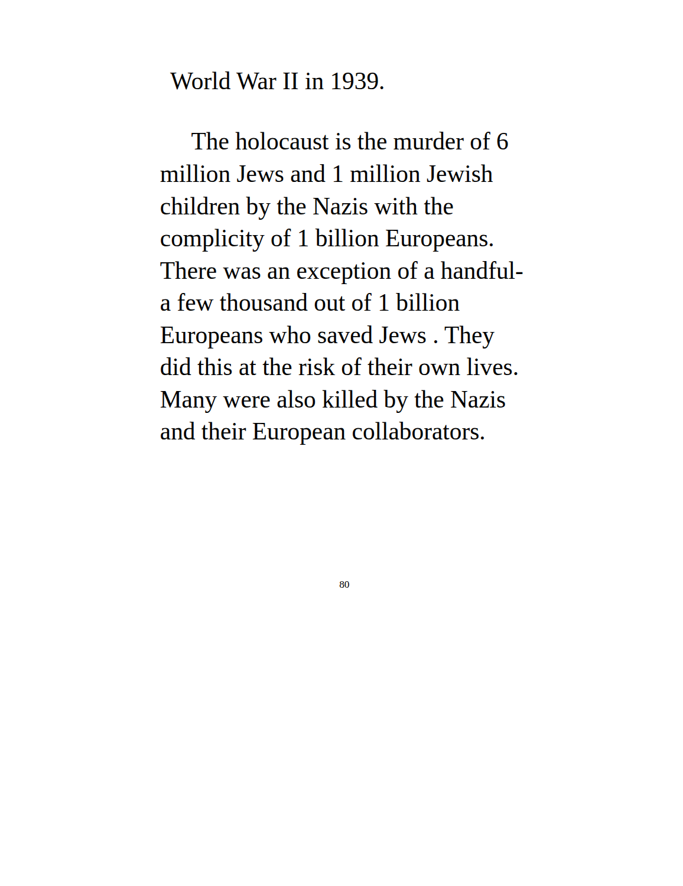World War II in 1939.
The holocaust is the murder of 6 million Jews and 1 million Jewish children by the Nazis with the complicity of 1 billion Europeans. There was an exception of a handful- a few thousand out of 1 billion Europeans who saved Jews . They did this at the risk of their own lives. Many were also killed by the Nazis and their European collaborators.
80